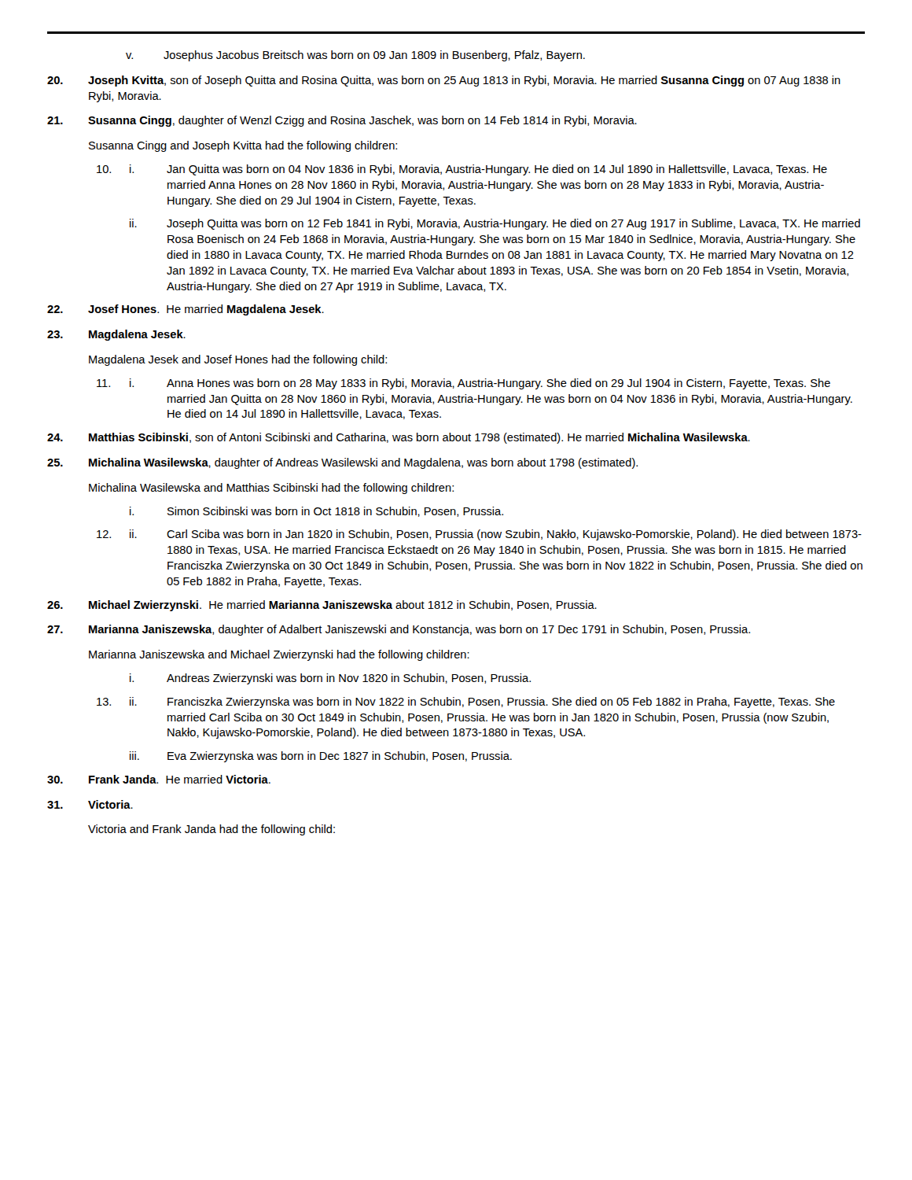v.
Josephus Jacobus Breitsch was born on 09 Jan 1809 in Busenberg, Pfalz, Bayern.
20.
Joseph Kvitta, son of Joseph Quitta and Rosina Quitta, was born on 25 Aug 1813 in Rybi, Moravia. He married Susanna Cingg on 07 Aug 1838 in Rybi, Moravia.
21.
Susanna Cingg, daughter of Wenzl Czigg and Rosina Jaschek, was born on 14 Feb 1814 in Rybi, Moravia.
Susanna Cingg and Joseph Kvitta had the following children:
10.
i.
Jan Quitta was born on 04 Nov 1836 in Rybi, Moravia, Austria-Hungary. He died on 14 Jul 1890 in Hallettsville, Lavaca, Texas. He married Anna Hones on 28 Nov 1860 in Rybi, Moravia, Austria-Hungary. She was born on 28 May 1833 in Rybi, Moravia, Austria-Hungary. She died on 29 Jul 1904 in Cistern, Fayette, Texas.
ii.
Joseph Quitta was born on 12 Feb 1841 in Rybi, Moravia, Austria-Hungary. He died on 27 Aug 1917 in Sublime, Lavaca, TX. He married Rosa Boenisch on 24 Feb 1868 in Moravia, Austria-Hungary. She was born on 15 Mar 1840 in Sedlnice, Moravia, Austria-Hungary. She died in 1880 in Lavaca County, TX. He married Rhoda Burndes on 08 Jan 1881 in Lavaca County, TX. He married Mary Novatna on 12 Jan 1892 in Lavaca County, TX. He married Eva Valchar about 1893 in Texas, USA. She was born on 20 Feb 1854 in Vsetin, Moravia, Austria-Hungary. She died on 27 Apr 1919 in Sublime, Lavaca, TX.
22.
Josef Hones. He married Magdalena Jesek.
23.
Magdalena Jesek.
Magdalena Jesek and Josef Hones had the following child:
11.
i.
Anna Hones was born on 28 May 1833 in Rybi, Moravia, Austria-Hungary. She died on 29 Jul 1904 in Cistern, Fayette, Texas. She married Jan Quitta on 28 Nov 1860 in Rybi, Moravia, Austria-Hungary. He was born on 04 Nov 1836 in Rybi, Moravia, Austria-Hungary. He died on 14 Jul 1890 in Hallettsville, Lavaca, Texas.
24.
Matthias Scibinski, son of Antoni Scibinski and Catharina, was born about 1798 (estimated). He married Michalina Wasilewska.
25.
Michalina Wasilewska, daughter of Andreas Wasilewski and Magdalena, was born about 1798 (estimated).
Michalina Wasilewska and Matthias Scibinski had the following children:
i.
Simon Scibinski was born in Oct 1818 in Schubin, Posen, Prussia.
12.
ii.
Carl Sciba was born in Jan 1820 in Schubin, Posen, Prussia (now Szubin, Nakło, Kujawsko-Pomorskie, Poland). He died between 1873-1880 in Texas, USA. He married Francisca Eckstaedt on 26 May 1840 in Schubin, Posen, Prussia. She was born in 1815. He married Franciszka Zwierzynska on 30 Oct 1849 in Schubin, Posen, Prussia. She was born in Nov 1822 in Schubin, Posen, Prussia. She died on 05 Feb 1882 in Praha, Fayette, Texas.
26.
Michael Zwierzynski. He married Marianna Janiszewska about 1812 in Schubin, Posen, Prussia.
27.
Marianna Janiszewska, daughter of Adalbert Janiszewski and Konstancja, was born on 17 Dec 1791 in Schubin, Posen, Prussia.
Marianna Janiszewska and Michael Zwierzynski had the following children:
i.
Andreas Zwierzynski was born in Nov 1820 in Schubin, Posen, Prussia.
13.
ii.
Franciszka Zwierzynska was born in Nov 1822 in Schubin, Posen, Prussia. She died on 05 Feb 1882 in Praha, Fayette, Texas. She married Carl Sciba on 30 Oct 1849 in Schubin, Posen, Prussia. He was born in Jan 1820 in Schubin, Posen, Prussia (now Szubin, Nakło, Kujawsko-Pomorskie, Poland). He died between 1873-1880 in Texas, USA.
iii.
Eva Zwierzynska was born in Dec 1827 in Schubin, Posen, Prussia.
30.
Frank Janda. He married Victoria.
31.
Victoria.
Victoria and Frank Janda had the following child: